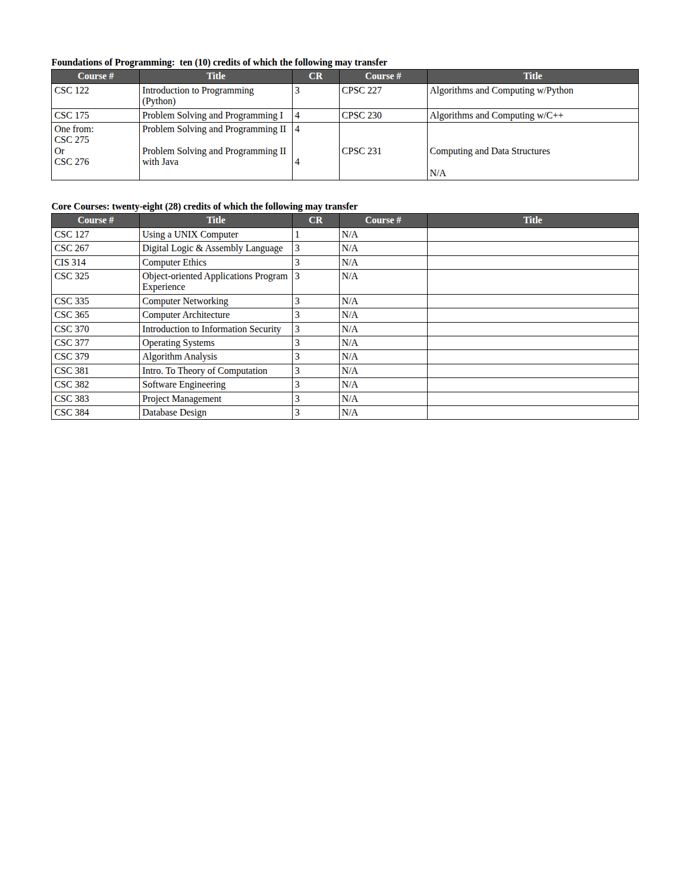Foundations of Programming: ten (10) credits of which the following may transfer
| Course # | Title | CR | Course # | Title |
| --- | --- | --- | --- | --- |
| CSC 122 | Introduction to Programming (Python) | 3 | CPSC 227 | Algorithms and Computing w/Python |
| CSC 175 | Problem Solving and Programming I | 4 | CPSC 230 | Algorithms and Computing w/C++ |
| One from: CSC 275 Or CSC 276 | Problem Solving and Programming II Problem Solving and Programming II with Java | 4 4 | CPSC 231 | Computing and Data Structures N/A |
Core Courses: twenty-eight (28) credits of which the following may transfer
| Course # | Title | CR | Course # | Title |
| --- | --- | --- | --- | --- |
| CSC 127 | Using a UNIX Computer | 1 | N/A | |
| CSC 267 | Digital Logic & Assembly Language | 3 | N/A | |
| CIS 314 | Computer Ethics | 3 | N/A | |
| CSC 325 | Object-oriented Applications Program Experience | 3 | N/A | |
| CSC 335 | Computer Networking | 3 | N/A | |
| CSC 365 | Computer Architecture | 3 | N/A | |
| CSC 370 | Introduction to Information Security | 3 | N/A | |
| CSC 377 | Operating Systems | 3 | N/A | |
| CSC 379 | Algorithm Analysis | 3 | N/A | |
| CSC 381 | Intro. To Theory of Computation | 3 | N/A | |
| CSC 382 | Software Engineering | 3 | N/A | |
| CSC 383 | Project Management | 3 | N/A | |
| CSC 384 | Database Design | 3 | N/A | |